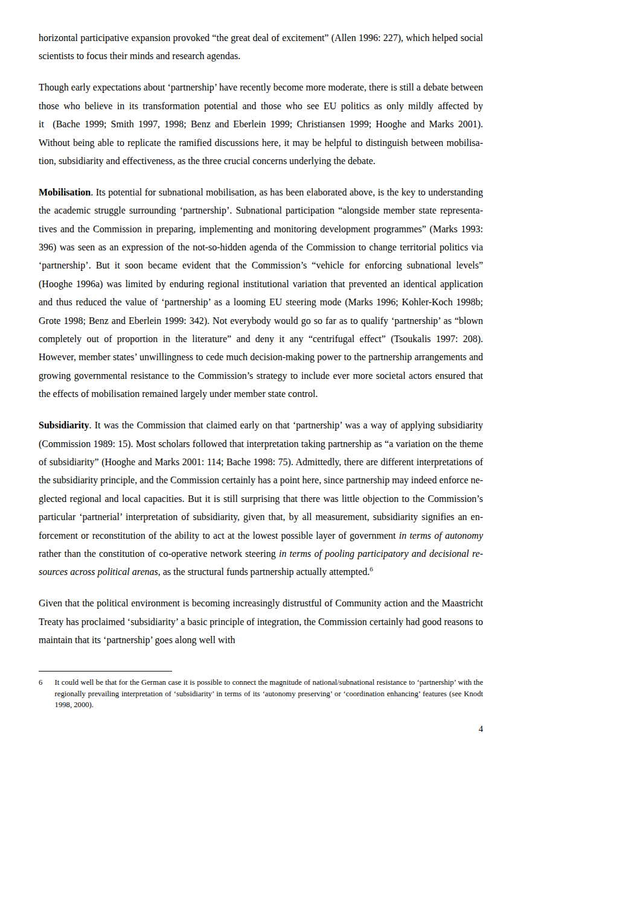horizontal participative expansion provoked “the great deal of excitement” (Allen 1996: 227), which helped social scientists to focus their minds and research agendas.
Though early expectations about ‘partnership’ have recently become more moderate, there is still a debate between those who believe in its transformation potential and those who see EU politics as only mildly affected by it (Bache 1999; Smith 1997, 1998; Benz and Eberlein 1999; Christiansen 1999; Hooghe and Marks 2001). Without being able to replicate the ramified discussions here, it may be helpful to distinguish between mobilisation, subsidiarity and effectiveness, as the three crucial concerns underlying the debate.
Mobilisation. Its potential for subnational mobilisation, as has been elaborated above, is the key to understanding the academic struggle surrounding ‘partnership’. Subnational participation “alongside member state representatives and the Commission in preparing, implementing and monitoring development programmes” (Marks 1993: 396) was seen as an expression of the not-so-hidden agenda of the Commission to change territorial politics via ‘partnership’. But it soon became evident that the Commission’s “vehicle for enforcing subnational levels” (Hooghe 1996a) was limited by enduring regional institutional variation that prevented an identical application and thus reduced the value of ‘partnership’ as a looming EU steering mode (Marks 1996; Kohler-Koch 1998b; Grote 1998; Benz and Eberlein 1999: 342). Not everybody would go so far as to qualify ‘partnership’ as “blown completely out of proportion in the literature” and deny it any “centrifugal effect” (Tsoukalis 1997: 208). However, member states’ unwillingness to cede much decision-making power to the partnership arrangements and growing governmental resistance to the Commission’s strategy to include ever more societal actors ensured that the effects of mobilisation remained largely under member state control.
Subsidiarity. It was the Commission that claimed early on that ‘partnership’ was a way of applying subsidiarity (Commission 1989: 15). Most scholars followed that interpretation taking partnership as “a variation on the theme of subsidiarity” (Hooghe and Marks 2001: 114; Bache 1998: 75). Admittedly, there are different interpretations of the subsidiarity principle, and the Commission certainly has a point here, since partnership may indeed enforce neglected regional and local capacities. But it is still surprising that there was little objection to the Commission’s particular ‘partnerial’ interpretation of subsidiarity, given that, by all measurement, subsidiarity signifies an enforcement or reconstitution of the ability to act at the lowest possible layer of government in terms of autonomy rather than the constitution of co-operative network steering in terms of pooling participatory and decisional resources across political arenas, as the structural funds partnership actually attempted.6
Given that the political environment is becoming increasingly distrustful of Community action and the Maastricht Treaty has proclaimed ‘subsidiarity’ a basic principle of integration, the Commission certainly had good reasons to maintain that its ‘partnership’ goes along well with
6 It could well be that for the German case it is possible to connect the magnitude of national/subnational resistance to ‘partnership’ with the regionally prevailing interpretation of ‘subsidiarity’ in terms of its ‘autonomy preserving’ or ‘coordination enhancing’ features (see Knodt 1998, 2000).
4